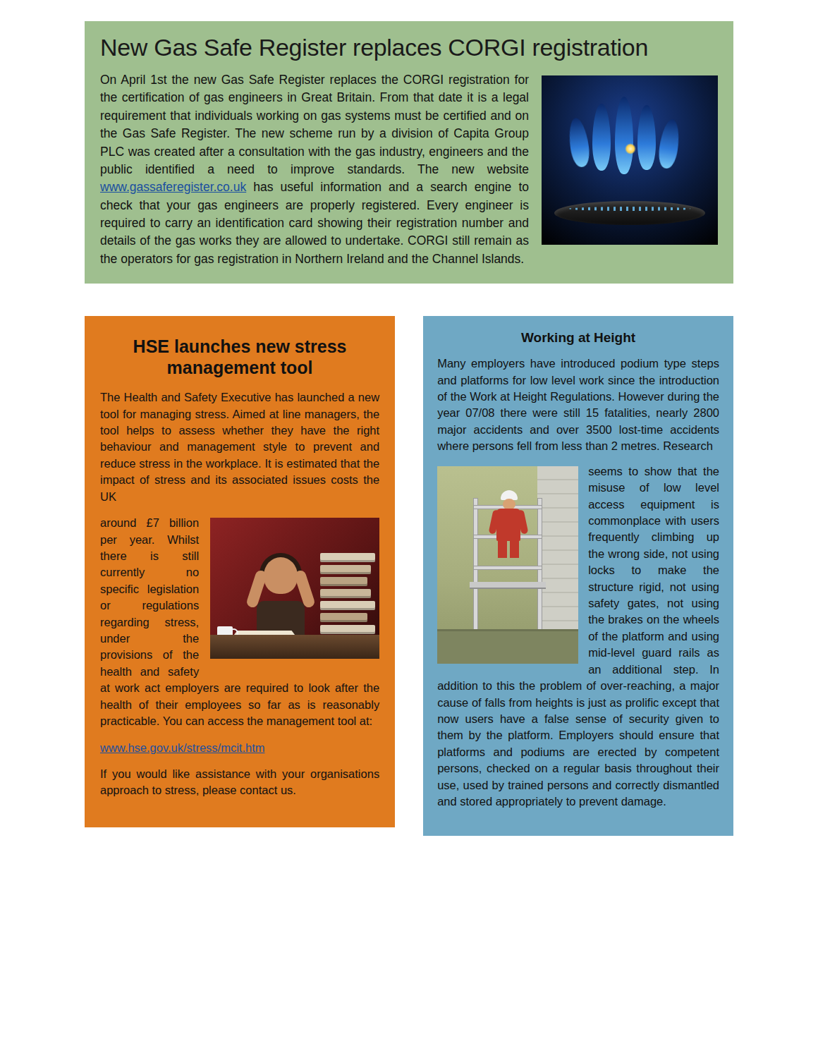New Gas Safe Register replaces CORGI registration
On April 1st the new Gas Safe Register replaces the CORGI registration for the certification of gas engineers in Great Britain. From that date it is a legal requirement that individuals working on gas systems must be certified and on the Gas Safe Register. The new scheme run by a division of Capita Group PLC was created after a consultation with the gas industry, engineers and the public identified a need to improve standards. The new website www.gassaferegister.co.uk has useful information and a search engine to check that your gas engineers are properly registered. Every engineer is required to carry an identification card showing their registration number and details of the gas works they are allowed to undertake. CORGI still remain as the operators for gas registration in Northern Ireland and the Channel Islands.
HSE launches new stress management tool
The Health and Safety Executive has launched a new tool for managing stress. Aimed at line managers, the tool helps to assess whether they have the right behaviour and management style to prevent and reduce stress in the workplace. It is estimated that the impact of stress and its associated issues costs the UK
around £7 billion per year. Whilst there is still currently no specific legislation or regulations regarding stress, under the provisions of the health and safety at work act employers are required to look after the health of their employees so far as is reasonably practicable. You can access the management tool at:
www.hse.gov.uk/stress/mcit.htm
If you would like assistance with your organisations approach to stress, please contact us.
Working at Height
Many employers have introduced podium type steps and platforms for low level work since the introduction of the Work at Height Regulations. However during the year 07/08 there were still 15 fatalities, nearly 2800 major accidents and over 3500 lost-time accidents where persons fell from less than 2 metres. Research
seems to show that the misuse of low level access equipment is commonplace with users frequently climbing up the wrong side, not using locks to make the structure rigid, not using safety gates, not using the brakes on the wheels of the platform and using mid-level guard rails as an additional step. In addition to this the problem of over-reaching, a major cause of falls from heights is just as prolific except that now users have a false sense of security given to them by the platform. Employers should ensure that platforms and podiums are erected by competent persons, checked on a regular basis throughout their use, used by trained persons and correctly dismantled and stored appropriately to prevent damage.